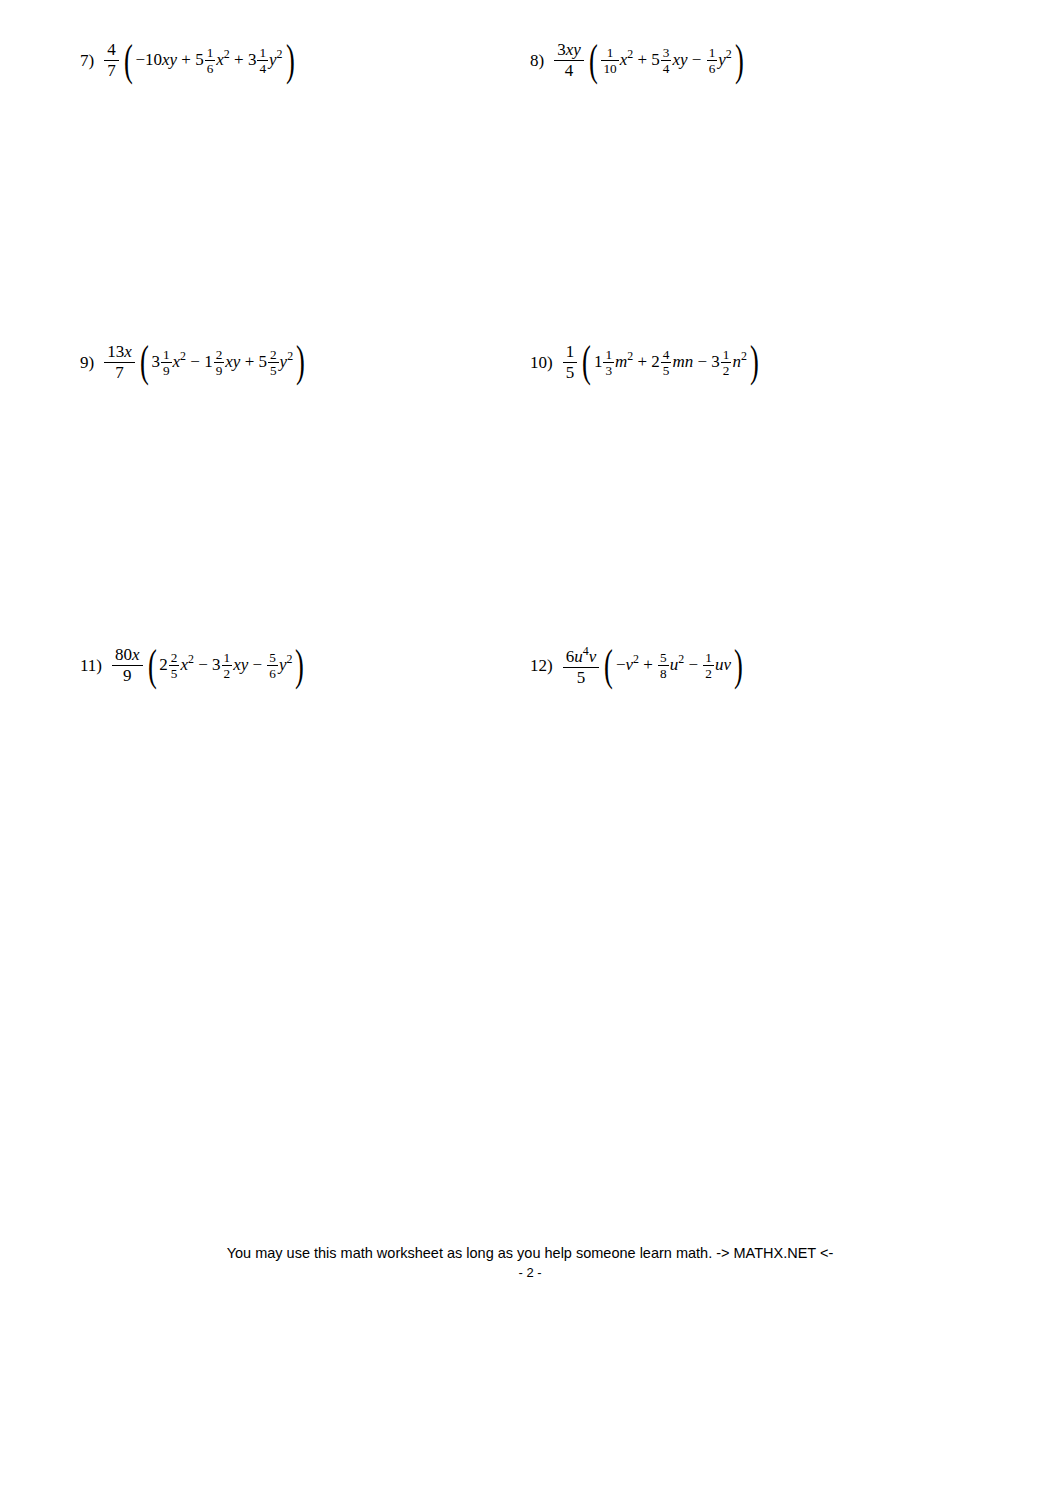7) 47 ( −10xy + 516 x2 + 314 y2 )
8) 3xy 4 ( 110 x2 + 534 xy − 16 y2 )
9) 13x 7 ( 319 x2 − 129 xy + 525 y2 )
10) 15 ( 113 m2 + 245 mn − 312 n2 )
11) 80x 9 ( 225 x2 − 312 xy − 56 y2 )
12) 6u4v 5 ( −v2 + 58 u2 − 12 uv )
You may use this math worksheet as long as you help someone learn math. -> MATHX.NET <-
- 2 -